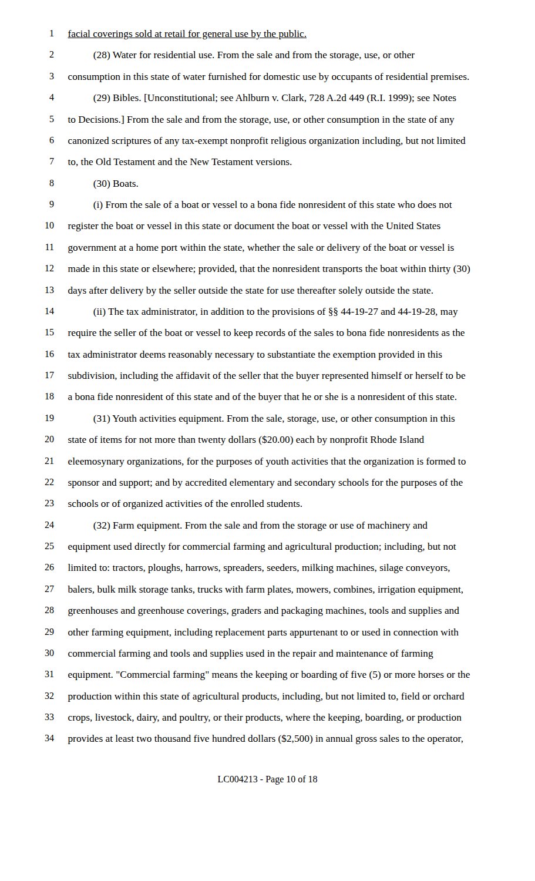facial coverings sold at retail for general use by the public.
(28) Water for residential use. From the sale and from the storage, use, or other
consumption in this state of water furnished for domestic use by occupants of residential premises.
(29) Bibles. [Unconstitutional; see Ahlburn v. Clark, 728 A.2d 449 (R.I. 1999); see Notes
to Decisions.] From the sale and from the storage, use, or other consumption in the state of any
canonized scriptures of any tax-exempt nonprofit religious organization including, but not limited
to, the Old Testament and the New Testament versions.
(30) Boats.
(i) From the sale of a boat or vessel to a bona fide nonresident of this state who does not
register the boat or vessel in this state or document the boat or vessel with the United States
government at a home port within the state, whether the sale or delivery of the boat or vessel is
made in this state or elsewhere; provided, that the nonresident transports the boat within thirty (30)
days after delivery by the seller outside the state for use thereafter solely outside the state.
(ii) The tax administrator, in addition to the provisions of §§ 44-19-27 and 44-19-28, may
require the seller of the boat or vessel to keep records of the sales to bona fide nonresidents as the
tax administrator deems reasonably necessary to substantiate the exemption provided in this
subdivision, including the affidavit of the seller that the buyer represented himself or herself to be
a bona fide nonresident of this state and of the buyer that he or she is a nonresident of this state.
(31) Youth activities equipment. From the sale, storage, use, or other consumption in this
state of items for not more than twenty dollars ($20.00) each by nonprofit Rhode Island
eleemosynary organizations, for the purposes of youth activities that the organization is formed to
sponsor and support; and by accredited elementary and secondary schools for the purposes of the
schools or of organized activities of the enrolled students.
(32) Farm equipment. From the sale and from the storage or use of machinery and
equipment used directly for commercial farming and agricultural production; including, but not
limited to: tractors, ploughs, harrows, spreaders, seeders, milking machines, silage conveyors,
balers, bulk milk storage tanks, trucks with farm plates, mowers, combines, irrigation equipment,
greenhouses and greenhouse coverings, graders and packaging machines, tools and supplies and
other farming equipment, including replacement parts appurtenant to or used in connection with
commercial farming and tools and supplies used in the repair and maintenance of farming
equipment. "Commercial farming" means the keeping or boarding of five (5) or more horses or the
production within this state of agricultural products, including, but not limited to, field or orchard
crops, livestock, dairy, and poultry, or their products, where the keeping, boarding, or production
provides at least two thousand five hundred dollars ($2,500) in annual gross sales to the operator,
LC004213 - Page 10 of 18